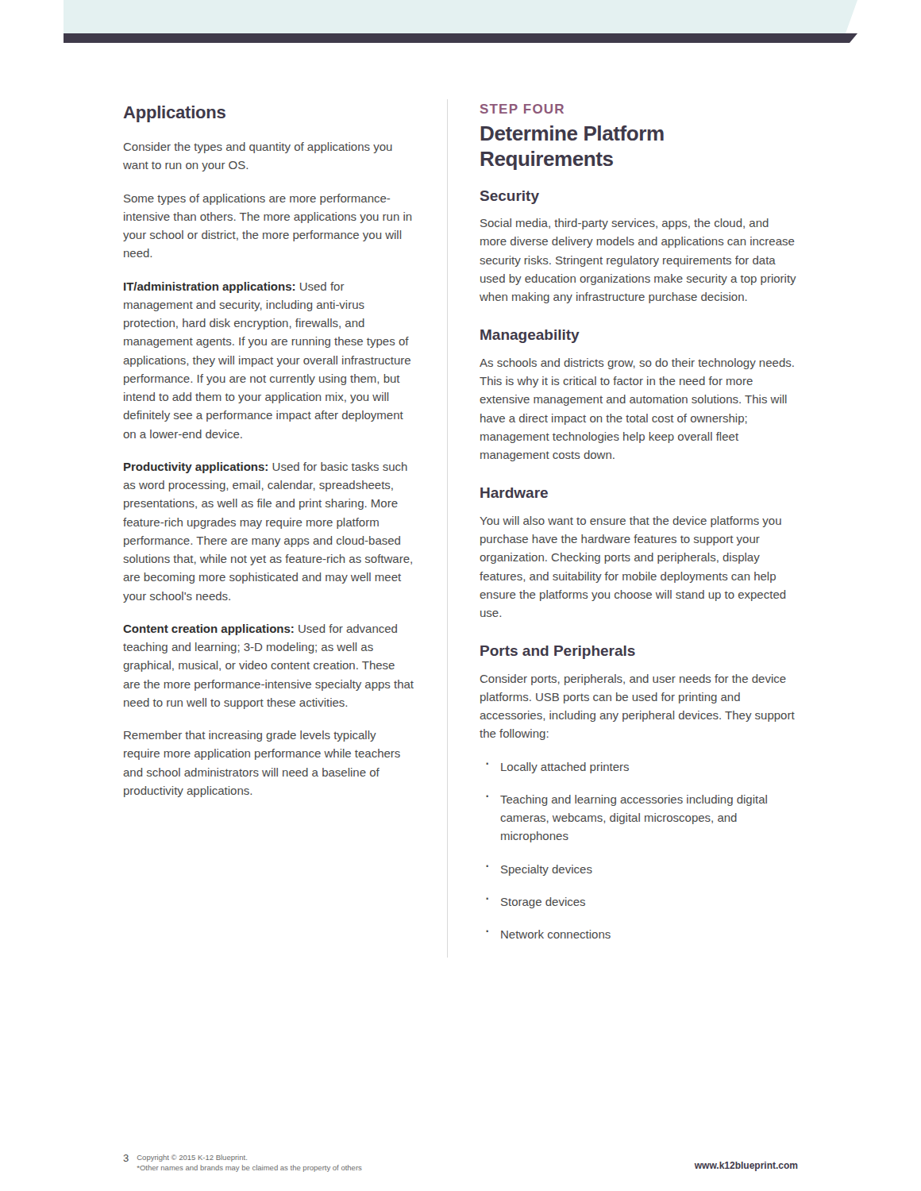Applications
Consider the types and quantity of applications you want to run on your OS.
Some types of applications are more performance-intensive than others. The more applications you run in your school or district, the more performance you will need.
IT/administration applications: Used for management and security, including anti-virus protection, hard disk encryption, firewalls, and management agents. If you are running these types of applications, they will impact your overall infrastructure performance. If you are not currently using them, but intend to add them to your application mix, you will definitely see a performance impact after deployment on a lower-end device.
Productivity applications: Used for basic tasks such as word processing, email, calendar, spreadsheets, presentations, as well as file and print sharing. More feature-rich upgrades may require more platform performance. There are many apps and cloud-based solutions that, while not yet as feature-rich as software, are becoming more sophisticated and may well meet your school's needs.
Content creation applications: Used for advanced teaching and learning; 3-D modeling; as well as graphical, musical, or video content creation. These are the more performance-intensive specialty apps that need to run well to support these activities.
Remember that increasing grade levels typically require more application performance while teachers and school administrators will need a baseline of productivity applications.
Step Four
Determine Platform Requirements
Security
Social media, third-party services, apps, the cloud, and more diverse delivery models and applications can increase security risks. Stringent regulatory requirements for data used by education organizations make security a top priority when making any infrastructure purchase decision.
Manageability
As schools and districts grow, so do their technology needs. This is why it is critical to factor in the need for more extensive management and automation solutions. This will have a direct impact on the total cost of ownership; management technologies help keep overall fleet management costs down.
Hardware
You will also want to ensure that the device platforms you purchase have the hardware features to support your organization. Checking ports and peripherals, display features, and suitability for mobile deployments can help ensure the platforms you choose will stand up to expected use.
Ports and Peripherals
Consider ports, peripherals, and user needs for the device platforms. USB ports can be used for printing and accessories, including any peripheral devices. They support the following:
Locally attached printers
Teaching and learning accessories including digital cameras, webcams, digital microscopes, and microphones
Specialty devices
Storage devices
Network connections
3
Copyright © 2015 K-12 Blueprint.
*Other names and brands may be claimed as the property of others
www.k12blueprint.com